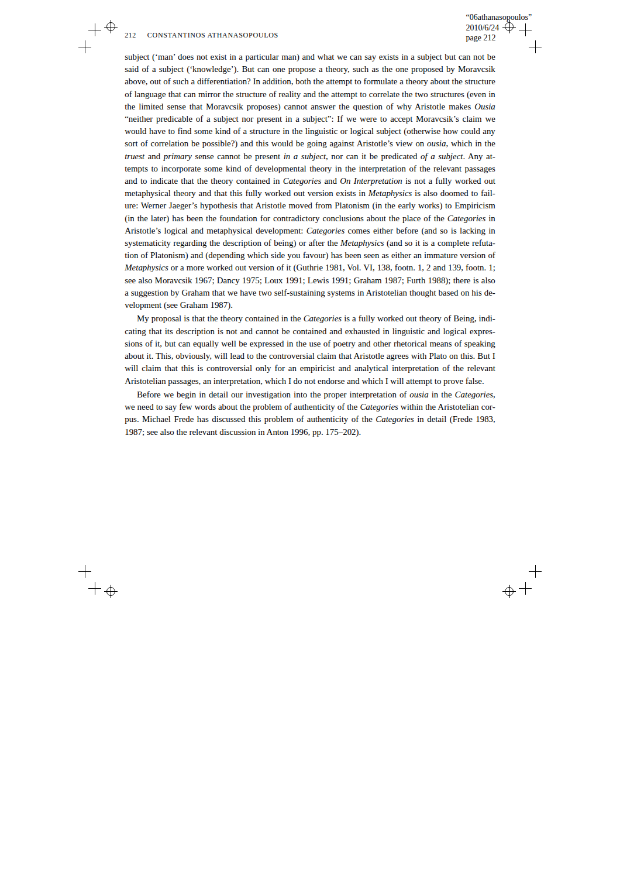“06athanasopoulos”
2010/6/24
page 212
212 CONSTANTINOS ATHANASOPOULOS
subject (‘man’ does not exist in a particular man) and what we can say exists in a subject but can not be said of a subject (‘knowledge’). But can one propose a theory, such as the one proposed by Moravcsik above, out of such a differentiation? In addition, both the attempt to formulate a theory about the structure of language that can mirror the structure of reality and the attempt to correlate the two structures (even in the limited sense that Moravcsik proposes) cannot answer the question of why Aristotle makes Ousia “neither predicable of a subject nor present in a subject”: If we were to accept Moravcsik’s claim we would have to find some kind of a structure in the linguistic or logical subject (otherwise how could any sort of correlation be possible?) and this would be going against Aristotle’s view on ousia, which in the truest and primary sense cannot be present in a subject, nor can it be predicated of a subject. Any attempts to incorporate some kind of developmental theory in the interpretation of the relevant passages and to indicate that the theory contained in Categories and On Interpretation is not a fully worked out metaphysical theory and that this fully worked out version exists in Metaphysics is also doomed to failure: Werner Jaeger’s hypothesis that Aristotle moved from Platonism (in the early works) to Empiricism (in the later) has been the foundation for contradictory conclusions about the place of the Categories in Aristotle’s logical and metaphysical development: Categories comes either before (and so is lacking in systematicity regarding the description of being) or after the Metaphysics (and so it is a complete refutation of Platonism) and (depending which side you favour) has been seen as either an immature version of Metaphysics or a more worked out version of it (Guthrie 1981, Vol. VI, 138, footn. 1, 2 and 139, footn. 1; see also Moravcsik 1967; Dancy 1975; Loux 1991; Lewis 1991; Graham 1987; Furth 1988); there is also a suggestion by Graham that we have two self-sustaining systems in Aristotelian thought based on his development (see Graham 1987).
My proposal is that the theory contained in the Categories is a fully worked out theory of Being, indicating that its description is not and cannot be contained and exhausted in linguistic and logical expressions of it, but can equally well be expressed in the use of poetry and other rhetorical means of speaking about it. This, obviously, will lead to the controversial claim that Aristotle agrees with Plato on this. But I will claim that this is controversial only for an empiricist and analytical interpretation of the relevant Aristotelian passages, an interpretation, which I do not endorse and which I will attempt to prove false.
Before we begin in detail our investigation into the proper interpretation of ousia in the Categories, we need to say few words about the problem of authenticity of the Categories within the Aristotelian corpus. Michael Frede has discussed this problem of authenticity of the Categories in detail (Frede 1983, 1987; see also the relevant discussion in Anton 1996, pp. 175–202).